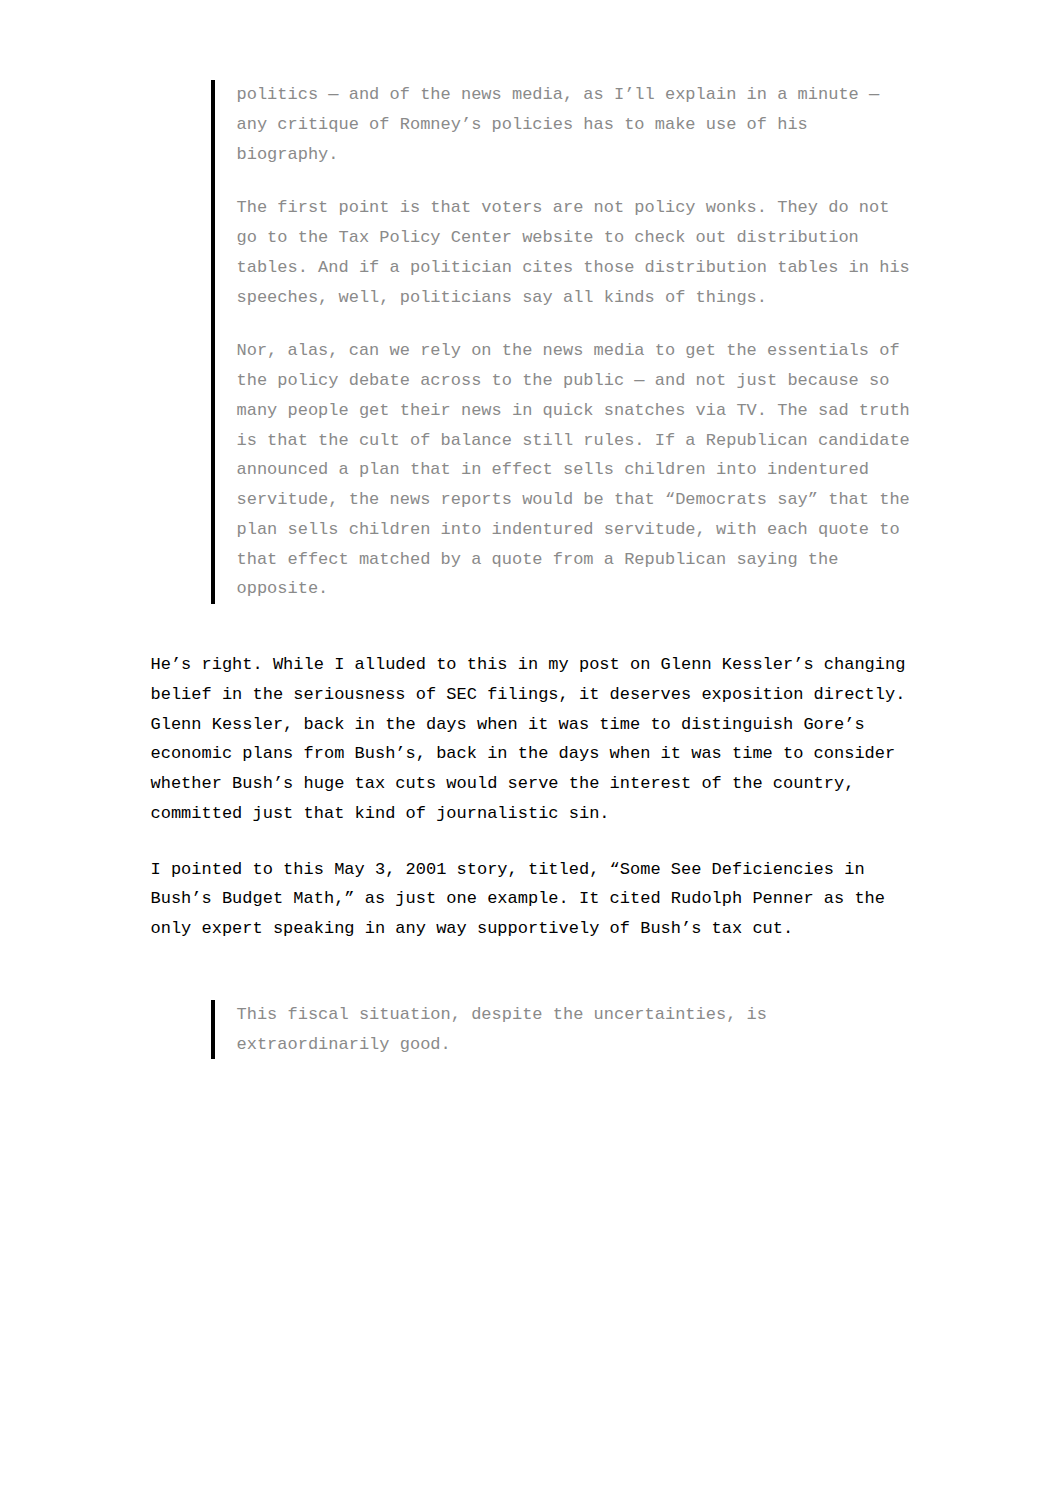politics — and of the news media, as I’ll explain in a minute — any critique of Romney’s policies has to make use of his biography.
The first point is that voters are not policy wonks. They do not go to the Tax Policy Center website to check out distribution tables. And if a politician cites those distribution tables in his speeches, well, politicians say all kinds of things.
Nor, alas, can we rely on the news media to get the essentials of the policy debate across to the public — and not just because so many people get their news in quick snatches via TV. The sad truth is that the cult of balance still rules. If a Republican candidate announced a plan that in effect sells children into indentured servitude, the news reports would be that “Democrats say” that the plan sells children into indentured servitude, with each quote to that effect matched by a quote from a Republican saying the opposite.
He’s right. While I alluded to this in my post on Glenn Kessler’s changing belief in the seriousness of SEC filings, it deserves exposition directly. Glenn Kessler, back in the days when it was time to distinguish Gore’s economic plans from Bush’s, back in the days when it was time to consider whether Bush’s huge tax cuts would serve the interest of the country, committed just that kind of journalistic sin.
I pointed to this May 3, 2001 story, titled, “Some See Deficiencies in Bush’s Budget Math,” as just one example. It cited Rudolph Penner as the only expert speaking in any way supportively of Bush’s tax cut.
This fiscal situation, despite the uncertainties, is extraordinarily good.